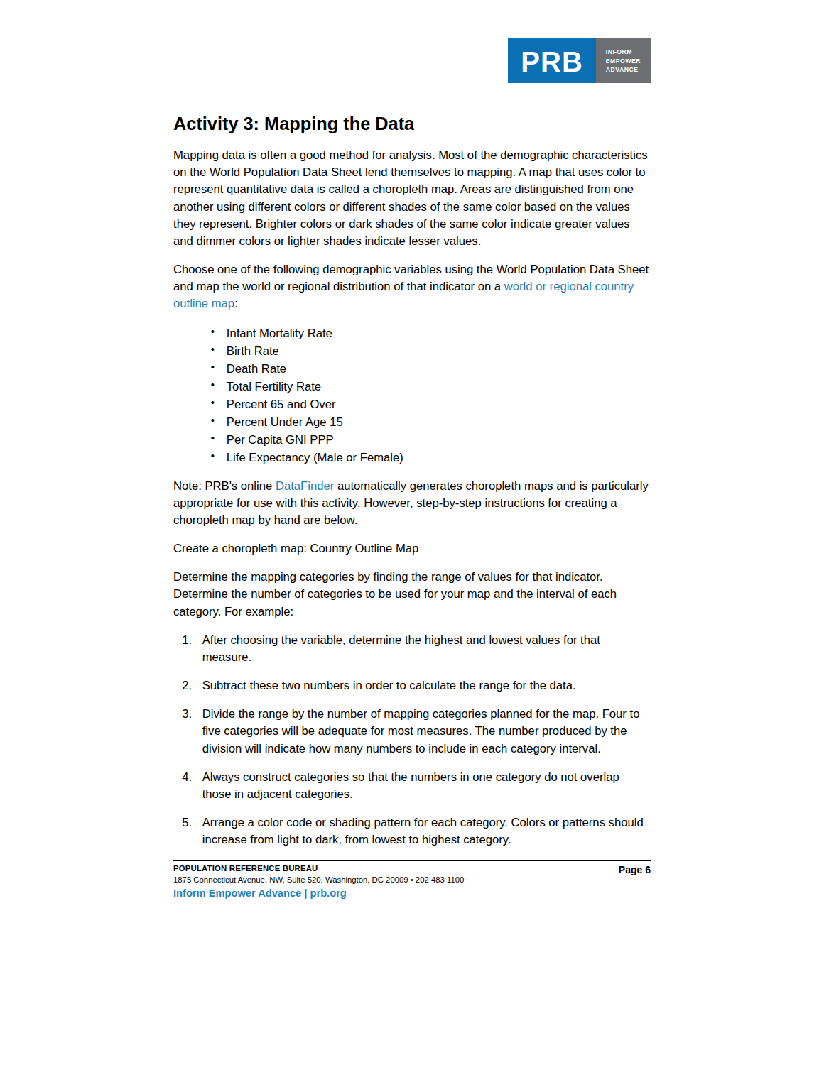PRB
Inform Empower Advance
Activity 3: Mapping the Data
Mapping data is often a good method for analysis. Most of the demographic characteristics on the World Population Data Sheet lend themselves to mapping. A map that uses color to represent quantitative data is called a choropleth map. Areas are distinguished from one another using different colors or different shades of the same color based on the values they represent. Brighter colors or dark shades of the same color indicate greater values and dimmer colors or lighter shades indicate lesser values.
Choose one of the following demographic variables using the World Population Data Sheet and map the world or regional distribution of that indicator on a world or regional country outline map:
Infant Mortality Rate
Birth Rate
Death Rate
Total Fertility Rate
Percent 65 and Over
Percent Under Age 15
Per Capita GNI PPP
Life Expectancy (Male or Female)
Note: PRB's online DataFinder automatically generates choropleth maps and is particularly appropriate for use with this activity. However, step-by-step instructions for creating a choropleth map by hand are below.
Create a choropleth map: Country Outline Map
Determine the mapping categories by finding the range of values for that indicator. Determine the number of categories to be used for your map and the interval of each category. For example:
After choosing the variable, determine the highest and lowest values for that measure.
Subtract these two numbers in order to calculate the range for the data.
Divide the range by the number of mapping categories planned for the map. Four to five categories will be adequate for most measures. The number produced by the division will indicate how many numbers to include in each category interval.
Always construct categories so that the numbers in one category do not overlap those in adjacent categories.
Arrange a color code or shading pattern for each category. Colors or patterns should increase from light to dark, from lowest to highest category.
Page 6
POPULATION REFERENCE BUREAU
1875 Connecticut Avenue, NW, Suite 520, Washington, DC 20009 • 202 483 1100
Inform Empower Advance | prb.org